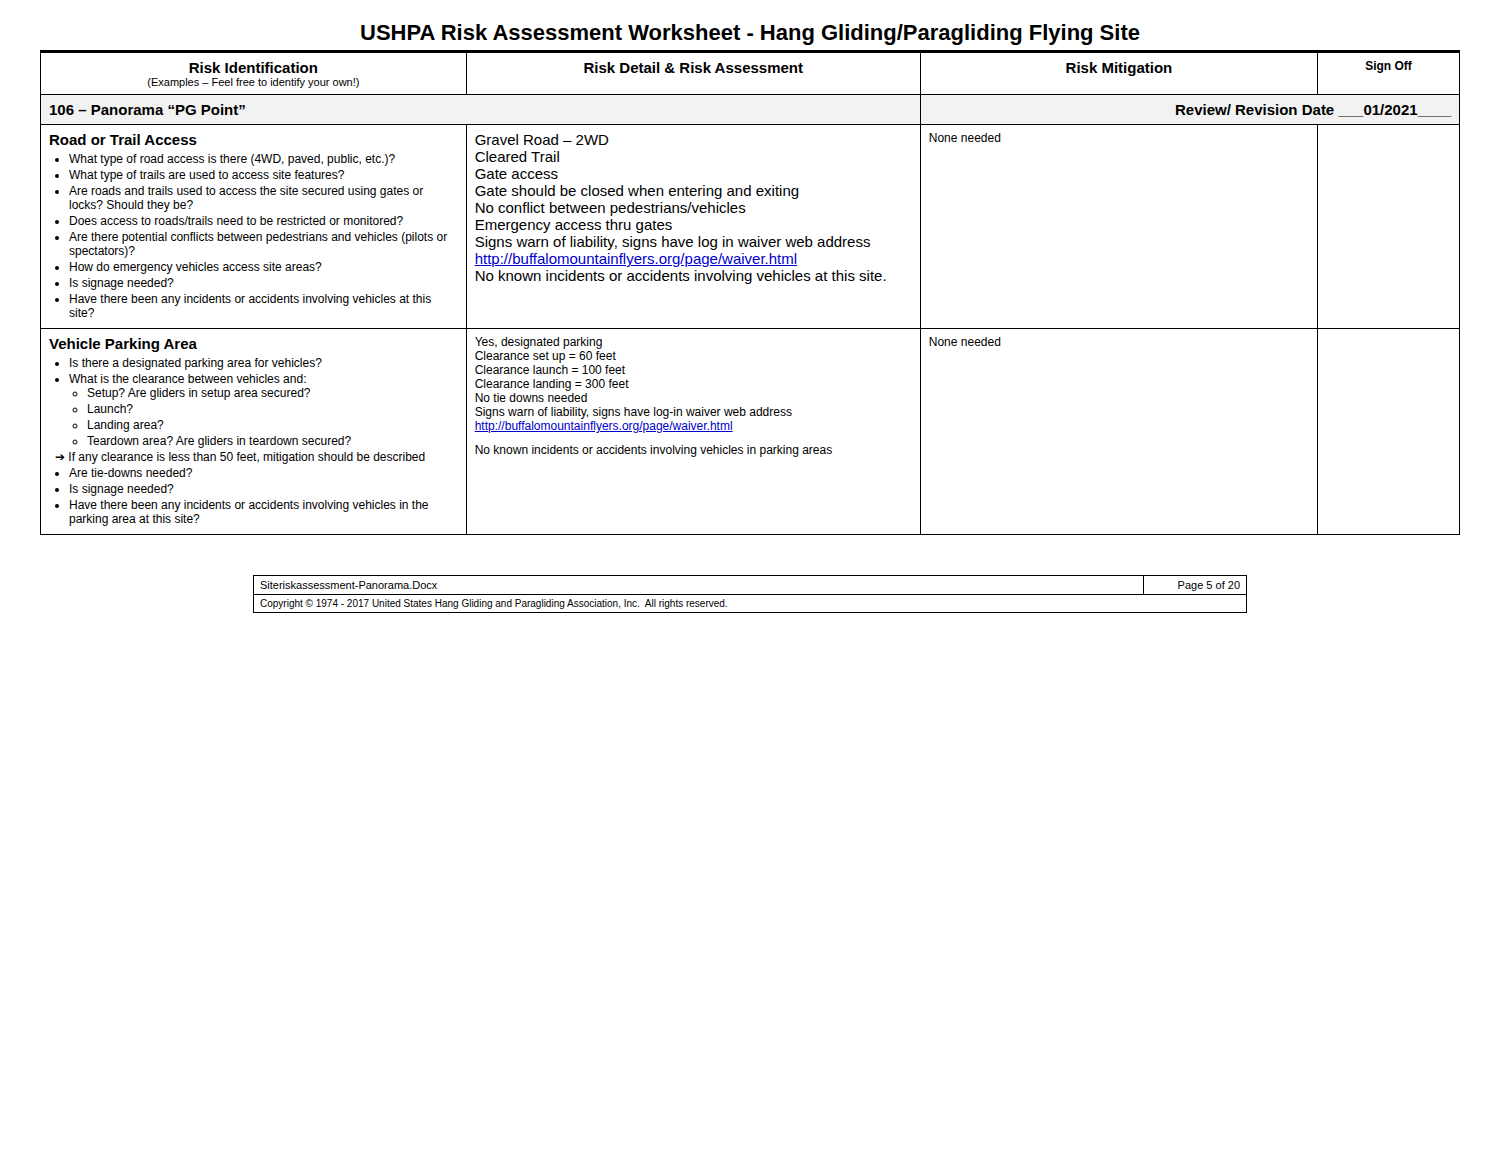USHPA Risk Assessment Worksheet - Hang Gliding/Paragliding Flying Site
| 106 – Panorama “PG Point” | Review/ Revision Date ___01/2021____ |
| Risk Identification (Examples – Feel free to identify your own!) | Risk Detail & Risk Assessment | Risk Mitigation | Sign Off |
| Road or Trail Access What type of road access is there (4WD, paved, public, etc.)? What type of trails are used to access site features? Are roads and trails used to access the site secured using gates or locks? Should they be? Does access to roads/trails need to be restricted or monitored? Are there potential conflicts between pedestrians and vehicles (pilots or spectators)? How do emergency vehicles access site areas? Is signage needed? Have there been any incidents or accidents involving vehicles at this site? | Gravel Road – 2WD Cleared Trail Gate access Gate should be closed when entering and exiting No conflict between pedestrians/vehicles Emergency access thru gates Signs warn of liability, signs have log in waiver web address http://buffalomountainflyers.org/page/waiver.html No known incidents or accidents involving vehicles at this site. | None needed | |
| Vehicle Parking Area Is there a designated parking area for vehicles? What is the clearance between vehicles and: Setup? Are gliders in setup area secured? Launch? Landing area? Teardown area? Are gliders in teardown secured? ➔ If any clearance is less than 50 feet, mitigation should be described Are tie-downs needed? Is signage needed? Have there been any incidents or accidents involving vehicles in the parking area at this site? | Yes, designated parking Clearance set up = 60 feet Clearance launch = 100 feet Clearance landing = 300 feet No tie downs needed Signs warn of liability, signs have log-in waiver web address http://buffalomountainflyers.org/page/waiver.html No known incidents or accidents involving vehicles in parking areas | None needed | |
| Siteriskassessment-Panorama.Docx | Page 5 of 20 |
| Copyright © 1974 - 2017 United States Hang Gliding and Paragliding Association, Inc. All rights reserved. |